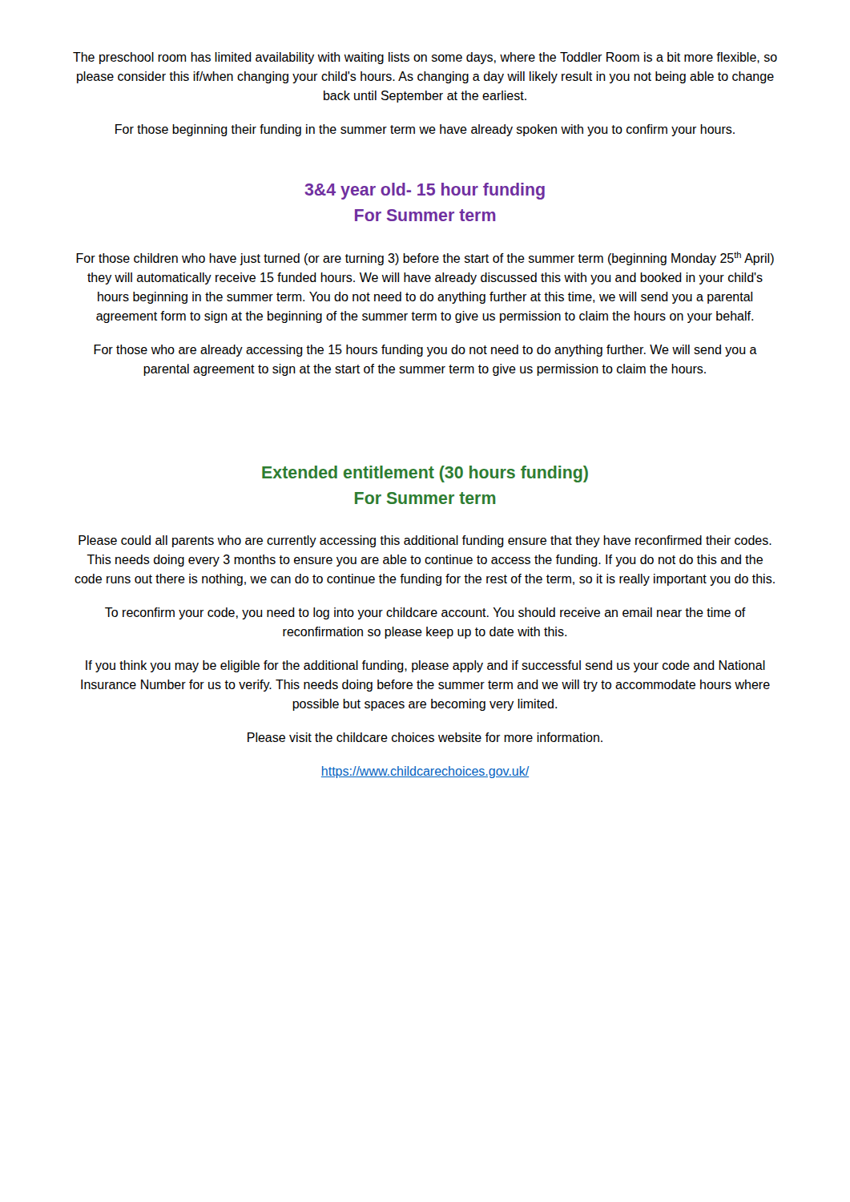The preschool room has limited availability with waiting lists on some days, where the Toddler Room is a bit more flexible, so please consider this if/when changing your child's hours. As changing a day will likely result in you not being able to change back until September at the earliest.
For those beginning their funding in the summer term we have already spoken with you to confirm your hours.
3&4 year old- 15 hour funding
For Summer term
For those children who have just turned (or are turning 3) before the start of the summer term (beginning Monday 25th April) they will automatically receive 15 funded hours. We will have already discussed this with you and booked in your child's hours beginning in the summer term. You do not need to do anything further at this time, we will send you a parental agreement form to sign at the beginning of the summer term to give us permission to claim the hours on your behalf.
For those who are already accessing the 15 hours funding you do not need to do anything further. We will send you a parental agreement to sign at the start of the summer term to give us permission to claim the hours.
Extended entitlement (30 hours funding)
For Summer term
Please could all parents who are currently accessing this additional funding ensure that they have reconfirmed their codes. This needs doing every 3 months to ensure you are able to continue to access the funding. If you do not do this and the code runs out there is nothing, we can do to continue the funding for the rest of the term, so it is really important you do this.
To reconfirm your code, you need to log into your childcare account. You should receive an email near the time of reconfirmation so please keep up to date with this.
If you think you may be eligible for the additional funding, please apply and if successful send us your code and National Insurance Number for us to verify. This needs doing before the summer term and we will try to accommodate hours where possible but spaces are becoming very limited.
Please visit the childcare choices website for more information.
https://www.childcarechoices.gov.uk/